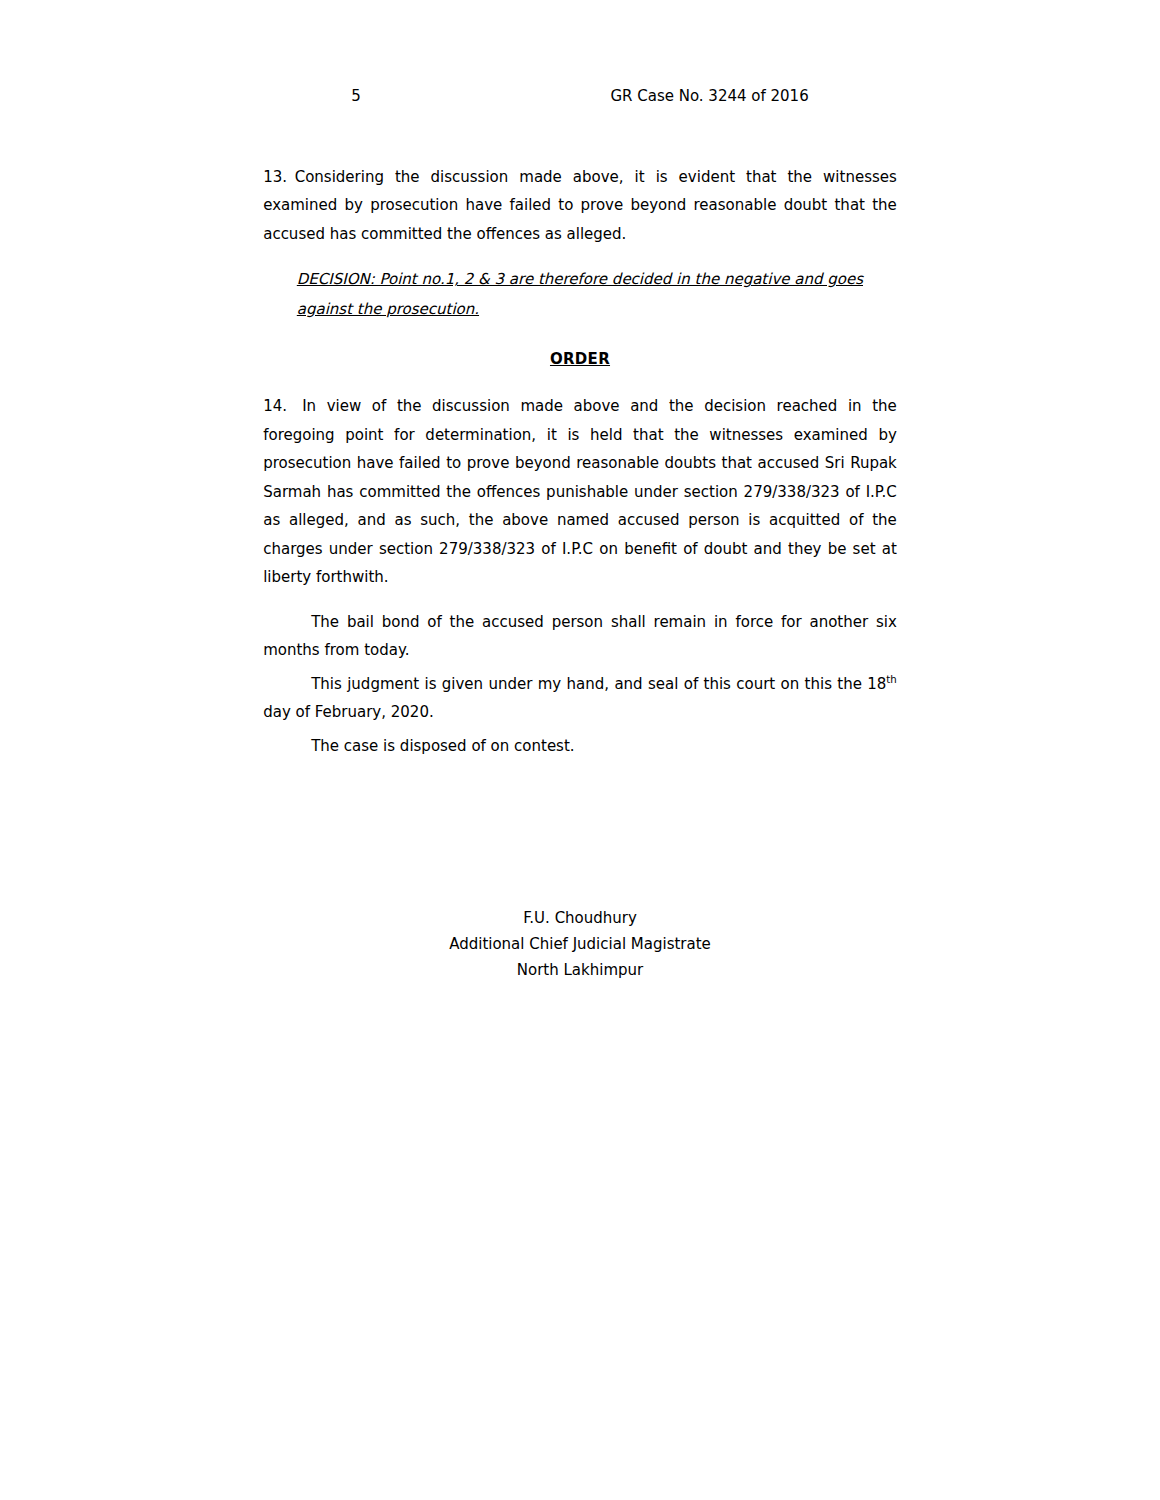5 GR Case No. 3244 of 2016
13. Considering the discussion made above, it is evident that the witnesses examined by prosecution have failed to prove beyond reasonable doubt that the accused has committed the offences as alleged.
DECISION: Point no.1, 2 & 3 are therefore decided in the negative and goes against the prosecution.
ORDER
14. In view of the discussion made above and the decision reached in the foregoing point for determination, it is held that the witnesses examined by prosecution have failed to prove beyond reasonable doubts that accused Sri Rupak Sarmah has committed the offences punishable under section 279/338/323 of I.P.C as alleged, and as such, the above named accused person is acquitted of the charges under section 279/338/323 of I.P.C on benefit of doubt and they be set at liberty forthwith.
The bail bond of the accused person shall remain in force for another six months from today.
This judgment is given under my hand, and seal of this court on this the 18th day of February, 2020.
The case is disposed of on contest.
F.U. Choudhury
Additional Chief Judicial Magistrate
North Lakhimpur